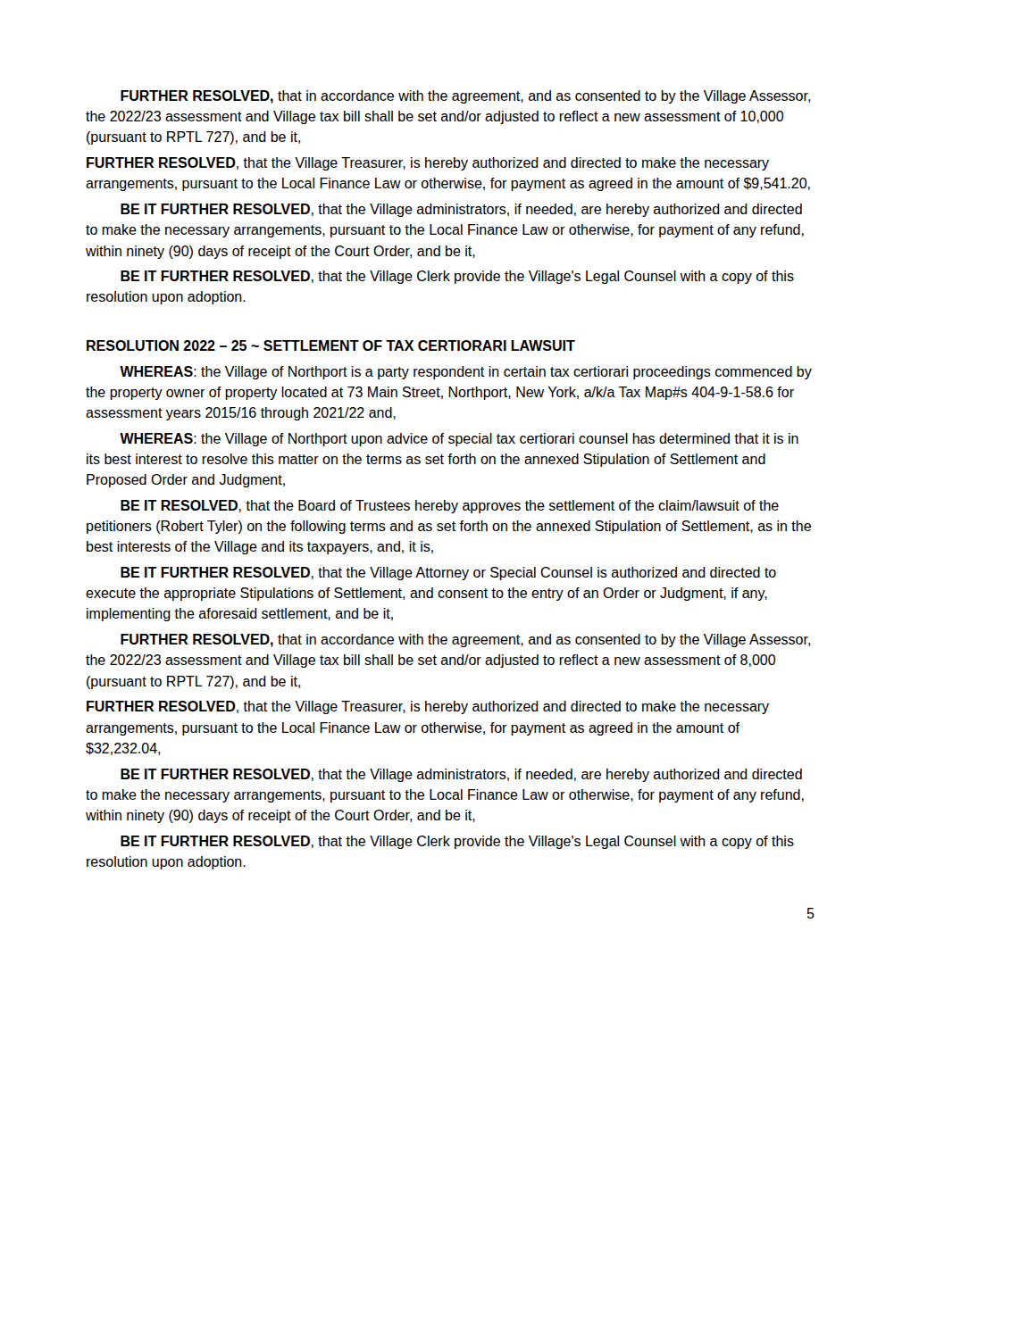FURTHER RESOLVED, that in accordance with the agreement, and as consented to by the Village Assessor, the 2022/23 assessment and Village tax bill shall be set and/or adjusted to reflect a new assessment of 10,000 (pursuant to RPTL 727), and be it,
FURTHER RESOLVED, that the Village Treasurer, is hereby authorized and directed to make the necessary arrangements, pursuant to the Local Finance Law or otherwise, for payment as agreed in the amount of $9,541.20,
BE IT FURTHER RESOLVED, that the Village administrators, if needed, are hereby authorized and directed to make the necessary arrangements, pursuant to the Local Finance Law or otherwise, for payment of any refund, within ninety (90) days of receipt of the Court Order, and be it,
BE IT FURTHER RESOLVED, that the Village Clerk provide the Village's Legal Counsel with a copy of this resolution upon adoption.
RESOLUTION 2022 – 25 ~ SETTLEMENT OF TAX CERTIORARI LAWSUIT
WHEREAS: the Village of Northport is a party respondent in certain tax certiorari proceedings commenced by the property owner of property located at 73 Main Street, Northport, New York, a/k/a Tax Map#s 404-9-1-58.6 for assessment years 2015/16 through 2021/22 and,
WHEREAS: the Village of Northport upon advice of special tax certiorari counsel has determined that it is in its best interest to resolve this matter on the terms as set forth on the annexed Stipulation of Settlement and Proposed Order and Judgment,
BE IT RESOLVED, that the Board of Trustees hereby approves the settlement of the claim/lawsuit of the petitioners (Robert Tyler) on the following terms and as set forth on the annexed Stipulation of Settlement, as in the best interests of the Village and its taxpayers, and, it is,
BE IT FURTHER RESOLVED, that the Village Attorney or Special Counsel is authorized and directed to execute the appropriate Stipulations of Settlement, and consent to the entry of an Order or Judgment, if any, implementing the aforesaid settlement, and be it,
FURTHER RESOLVED, that in accordance with the agreement, and as consented to by the Village Assessor, the 2022/23 assessment and Village tax bill shall be set and/or adjusted to reflect a new assessment of 8,000 (pursuant to RPTL 727), and be it,
FURTHER RESOLVED, that the Village Treasurer, is hereby authorized and directed to make the necessary arrangements, pursuant to the Local Finance Law or otherwise, for payment as agreed in the amount of $32,232.04,
BE IT FURTHER RESOLVED, that the Village administrators, if needed, are hereby authorized and directed to make the necessary arrangements, pursuant to the Local Finance Law or otherwise, for payment of any refund, within ninety (90) days of receipt of the Court Order, and be it,
BE IT FURTHER RESOLVED, that the Village Clerk provide the Village's Legal Counsel with a copy of this resolution upon adoption.
5